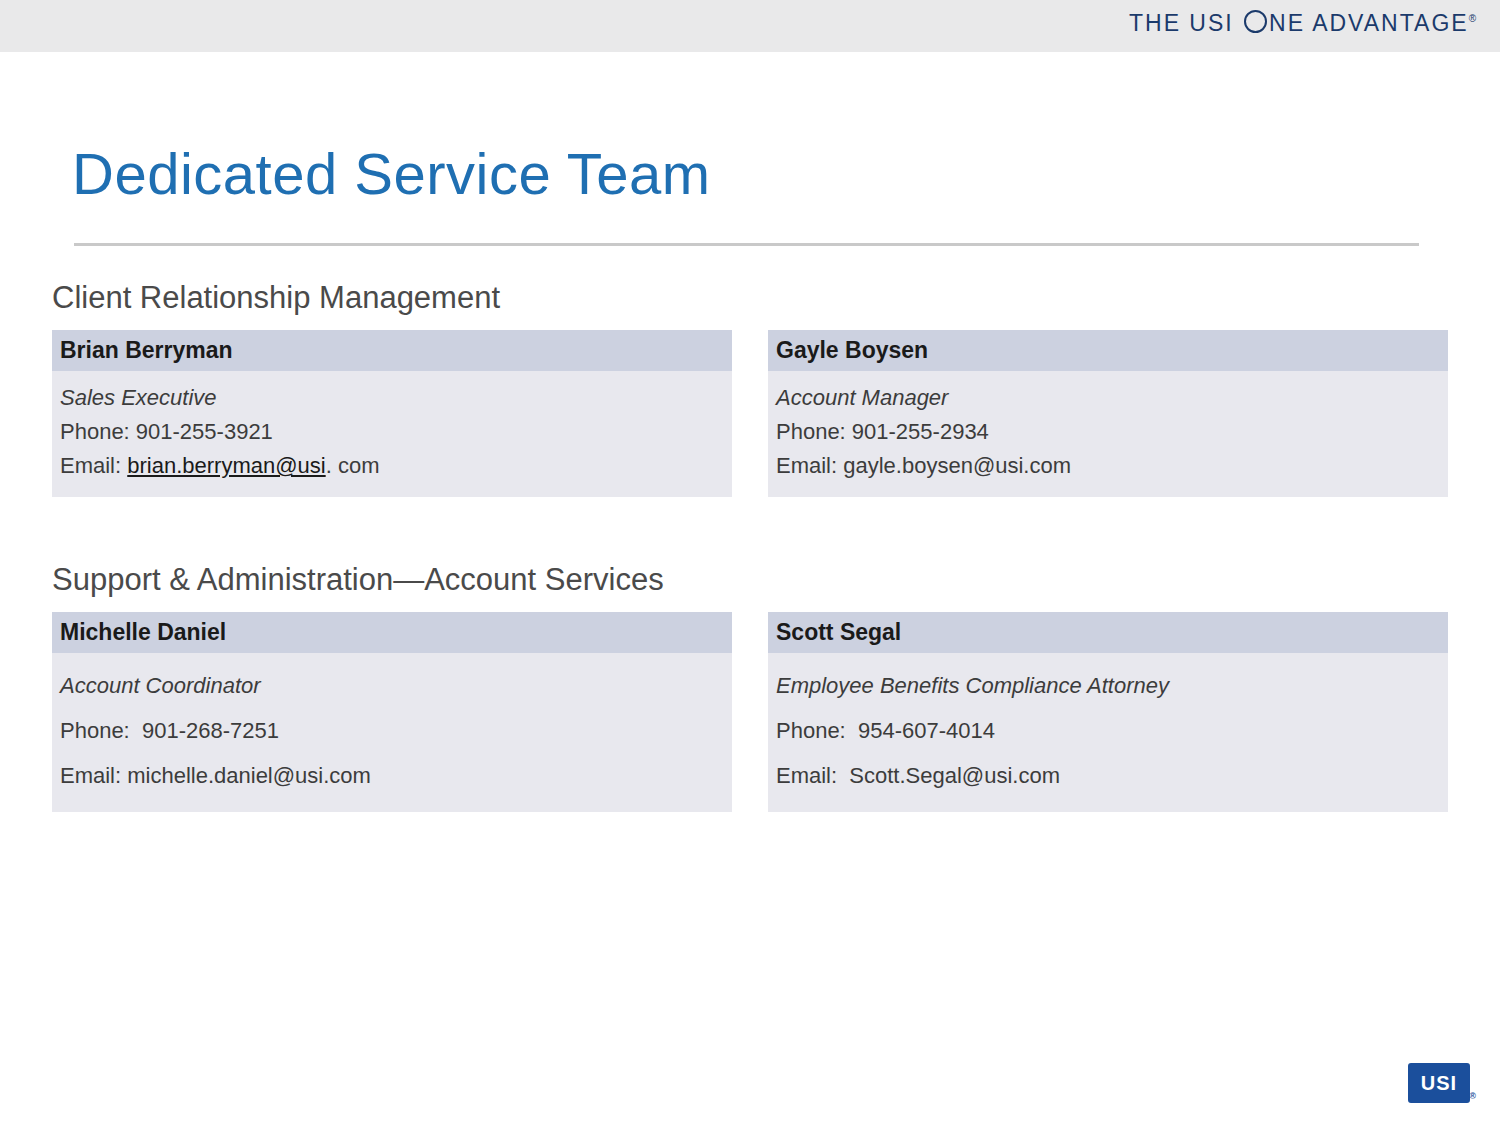THE USI NE ADVANTAGE®
Dedicated Service Team
Client Relationship Management
Support & Administration—Account Services
Brian Berryman
Sales Executive
Phone: 901-255-3921
Email: brian.berryman@usi. com
Gayle Boysen
Account Manager
Phone: 901-255-2934
Email: gayle.boysen@usi.com
Michelle Daniel
Account Coordinator
Phone: 901-268-7251
Email: michelle.daniel@usi.com
Scott Segal
Employee Benefits Compliance Attorney
Phone: 954-607-4014
Email: Scott.Segal@usi.com
USI®